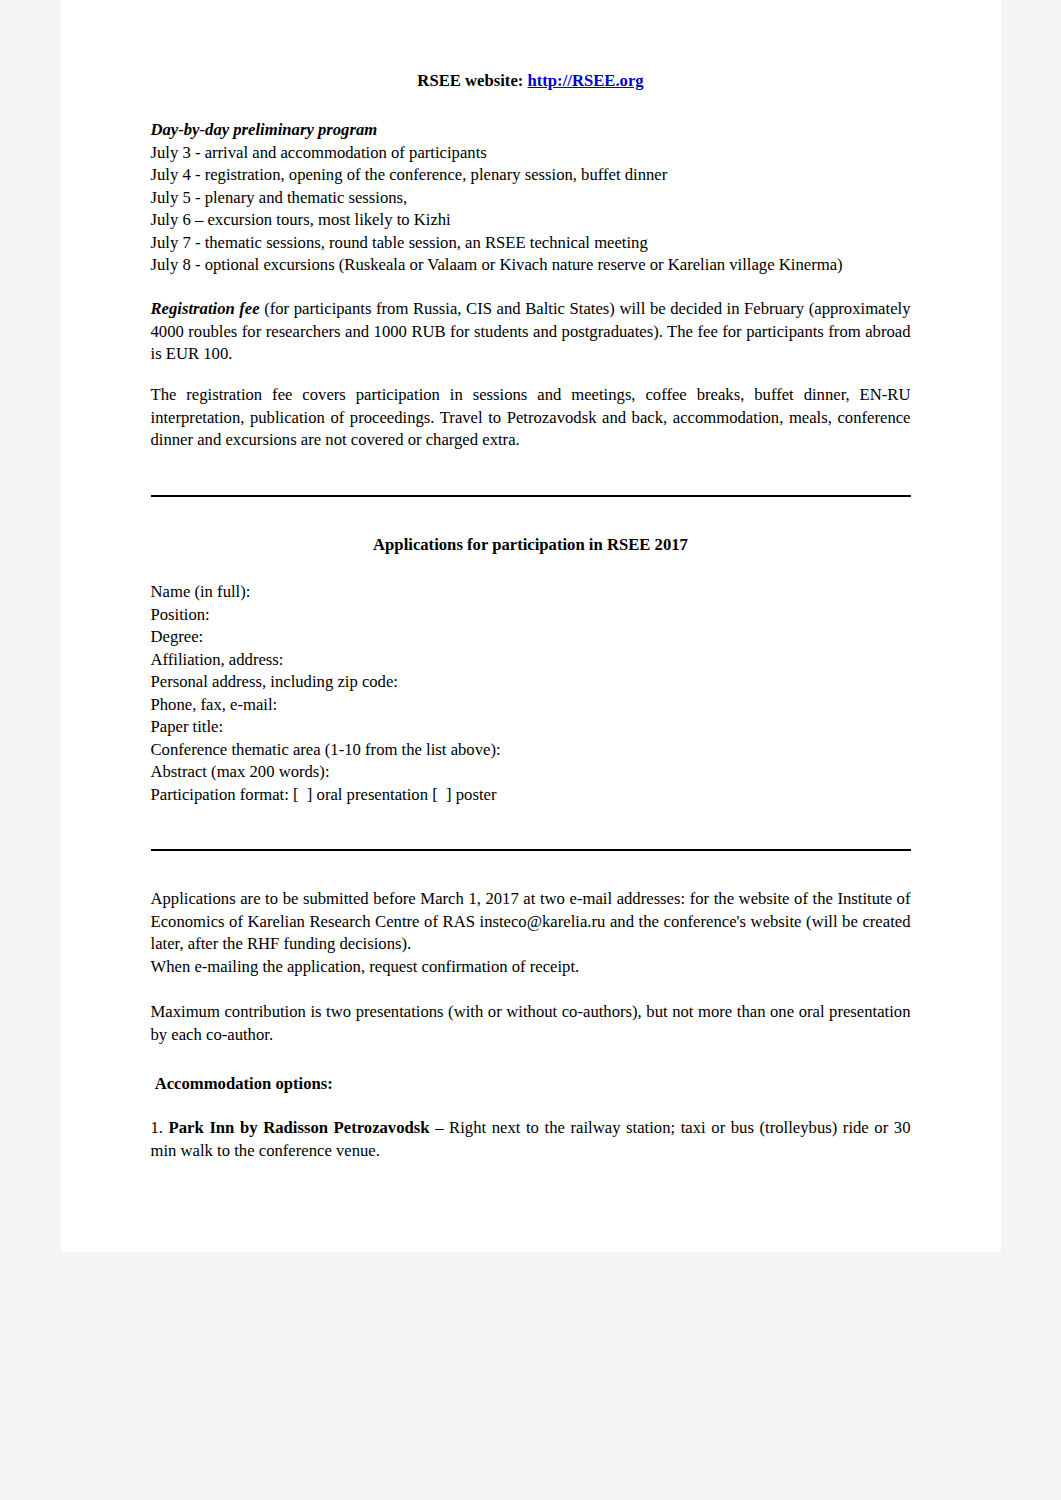RSEE website: http://RSEE.org
Day-by-day preliminary program
July 3 - arrival and accommodation of participants
July 4 - registration, opening of the conference, plenary session, buffet dinner
July 5 - plenary and thematic sessions,
July 6 – excursion tours, most likely to Kizhi
July 7 - thematic sessions, round table session, an RSEE technical meeting
July 8 - optional excursions (Ruskeala or Valaam or Kivach nature reserve or Karelian village Kinerma)
Registration fee (for participants from Russia, CIS and Baltic States) will be decided in February (approximately 4000 roubles for researchers and 1000 RUB for students and postgraduates). The fee for participants from abroad is EUR 100.
The registration fee covers participation in sessions and meetings, coffee breaks, buffet dinner, EN-RU interpretation, publication of proceedings. Travel to Petrozavodsk and back, accommodation, meals, conference dinner and excursions are not covered or charged extra.
Applications for participation in RSEE 2017
Name (in full):
Position:
Degree:
Affiliation, address:
Personal address, including zip code:
Phone, fax, e-mail:
Paper title:
Conference thematic area (1-10 from the list above):
Abstract (max 200 words):
Participation format: [ ] oral presentation [ ] poster
Applications are to be submitted before March 1, 2017 at two e-mail addresses: for the website of the Institute of Economics of Karelian Research Centre of RAS insteco@karelia.ru and the conference's website (will be created later, after the RHF funding decisions).
When e-mailing the application, request confirmation of receipt.
Maximum contribution is two presentations (with or without co-authors), but not more than one oral presentation by each co-author.
Accommodation options:
1. Park Inn by Radisson Petrozavodsk – Right next to the railway station; taxi or bus (trolleybus) ride or 30 min walk to the conference venue.